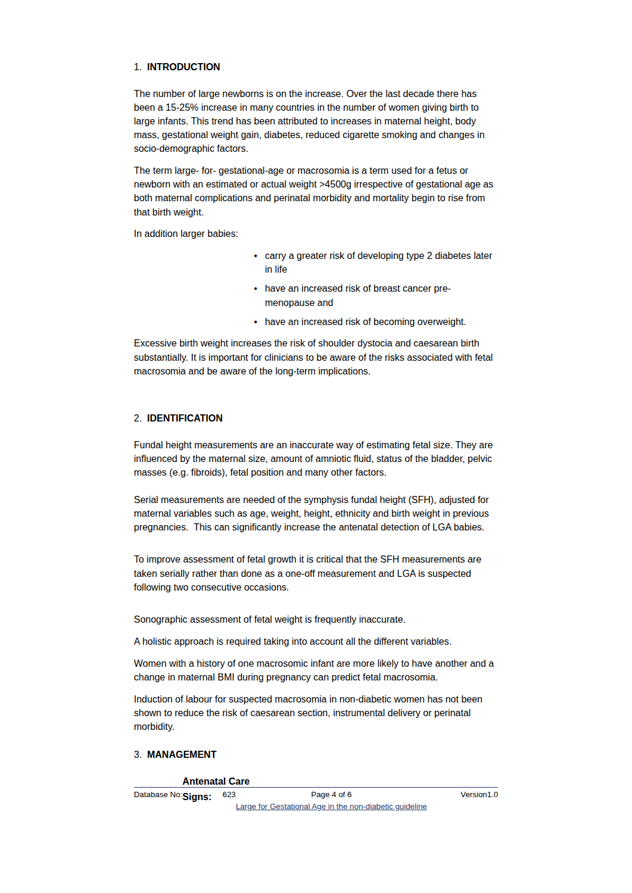1. INTRODUCTION
The number of large newborns is on the increase. Over the last decade there has been a 15-25% increase in many countries in the number of women giving birth to large infants. This trend has been attributed to increases in maternal height, body mass, gestational weight gain, diabetes, reduced cigarette smoking and changes in socio-demographic factors.
The term large- for- gestational-age or macrosomia is a term used for a fetus or newborn with an estimated or actual weight >4500g irrespective of gestational age as both maternal complications and perinatal morbidity and mortality begin to rise from that birth weight.
In addition larger babies:
carry a greater risk of developing type 2 diabetes later in life
have an increased risk of breast cancer pre-menopause and
have an increased risk of becoming overweight.
Excessive birth weight increases the risk of shoulder dystocia and caesarean birth substantially. It is important for clinicians to be aware of the risks associated with fetal macrosomia and be aware of the long-term implications.
2. IDENTIFICATION
Fundal height measurements are an inaccurate way of estimating fetal size. They are influenced by the maternal size, amount of amniotic fluid, status of the bladder, pelvic masses (e.g. fibroids), fetal position and many other factors.
Serial measurements are needed of the symphysis fundal height (SFH), adjusted for maternal variables such as age, weight, height, ethnicity and birth weight in previous pregnancies. This can significantly increase the antenatal detection of LGA babies.
To improve assessment of fetal growth it is critical that the SFH measurements are taken serially rather than done as a one-off measurement and LGA is suspected following two consecutive occasions.
Sonographic assessment of fetal weight is frequently inaccurate.
A holistic approach is required taking into account all the different variables.
Women with a history of one macrosomic infant are more likely to have another and a change in maternal BMI during pregnancy can predict fetal macrosomia.
Induction of labour for suspected macrosomia in non-diabetic women has not been shown to reduce the risk of caesarean section, instrumental delivery or perinatal morbidity.
3. MANAGEMENT
Antenatal Care
Signs:
Database No: 623 Page 4 of 6 Large for Gestational Age in the non-diabetic guideline Version1.0